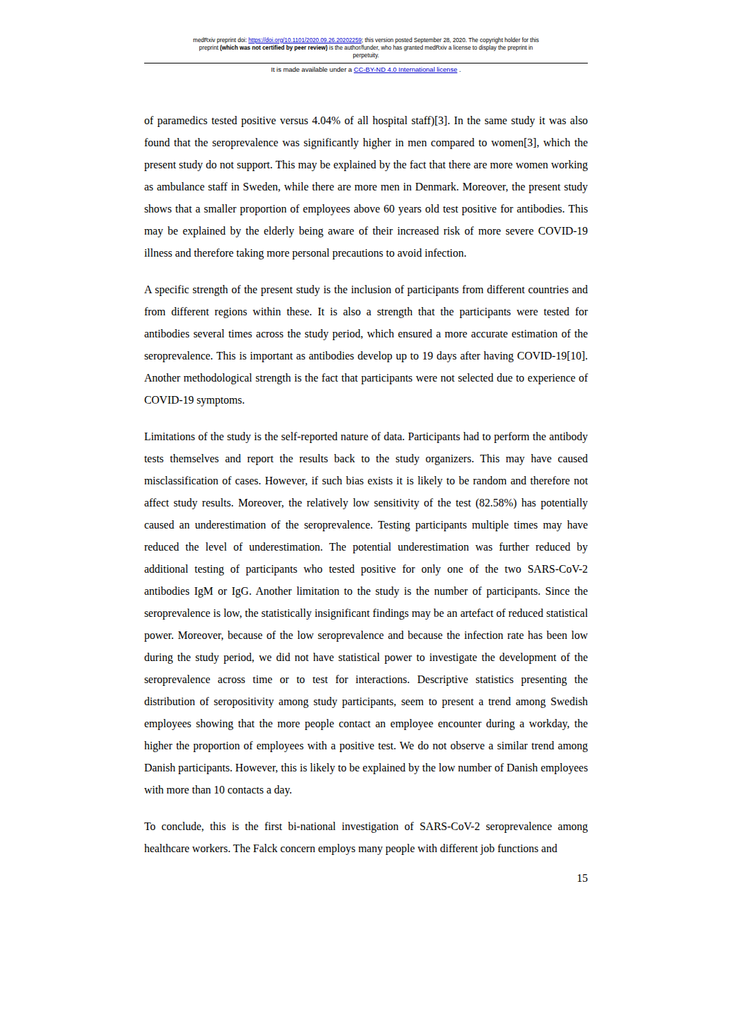medRxiv preprint doi: https://doi.org/10.1101/2020.09.26.20202259; this version posted September 28, 2020. The copyright holder for this
preprint (which was not certified by peer review) is the author/funder, who has granted medRxiv a license to display the preprint in
perpetuity.
It is made available under a CC-BY-ND 4.0 International license .
of paramedics tested positive versus 4.04% of all hospital staff)[3]. In the same study it was also found that the seroprevalence was significantly higher in men compared to women[3], which the present study do not support. This may be explained by the fact that there are more women working as ambulance staff in Sweden, while there are more men in Denmark. Moreover, the present study shows that a smaller proportion of employees above 60 years old test positive for antibodies. This may be explained by the elderly being aware of their increased risk of more severe COVID-19 illness and therefore taking more personal precautions to avoid infection.
A specific strength of the present study is the inclusion of participants from different countries and from different regions within these. It is also a strength that the participants were tested for antibodies several times across the study period, which ensured a more accurate estimation of the seroprevalence. This is important as antibodies develop up to 19 days after having COVID-19[10]. Another methodological strength is the fact that participants were not selected due to experience of COVID-19 symptoms.
Limitations of the study is the self-reported nature of data. Participants had to perform the antibody tests themselves and report the results back to the study organizers. This may have caused misclassification of cases. However, if such bias exists it is likely to be random and therefore not affect study results. Moreover, the relatively low sensitivity of the test (82.58%) has potentially caused an underestimation of the seroprevalence. Testing participants multiple times may have reduced the level of underestimation. The potential underestimation was further reduced by additional testing of participants who tested positive for only one of the two SARS-CoV-2 antibodies IgM or IgG. Another limitation to the study is the number of participants. Since the seroprevalence is low, the statistically insignificant findings may be an artefact of reduced statistical power. Moreover, because of the low seroprevalence and because the infection rate has been low during the study period, we did not have statistical power to investigate the development of the seroprevalence across time or to test for interactions. Descriptive statistics presenting the distribution of seropositivity among study participants, seem to present a trend among Swedish employees showing that the more people contact an employee encounter during a workday, the higher the proportion of employees with a positive test. We do not observe a similar trend among Danish participants. However, this is likely to be explained by the low number of Danish employees with more than 10 contacts a day.
To conclude, this is the first bi-national investigation of SARS-CoV-2 seroprevalence among healthcare workers. The Falck concern employs many people with different job functions and
15